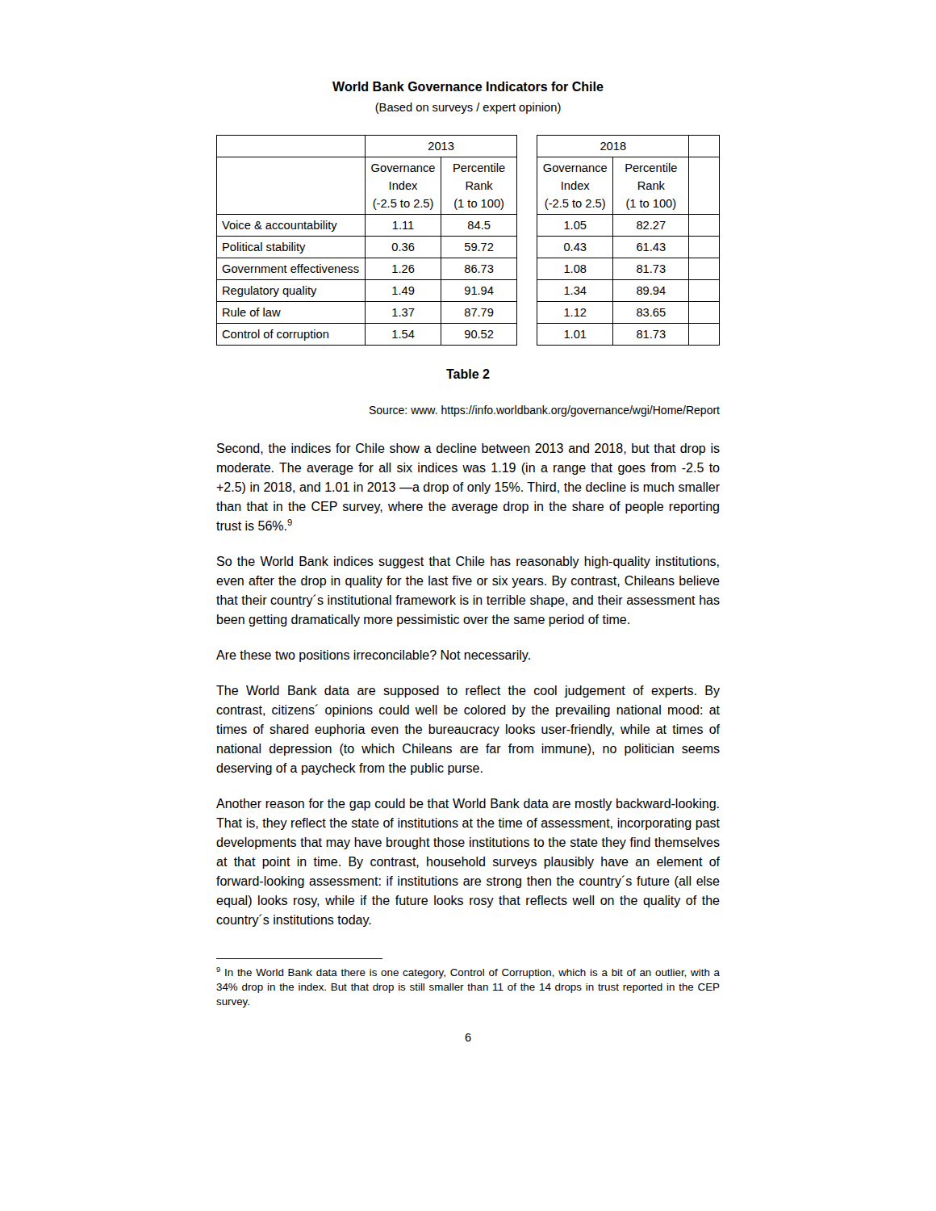World Bank Governance Indicators for Chile
(Based on surveys / expert opinion)
| | 2013 | | 2018 | |
| | Governance Index (-2.5 to 2.5) | Percentile Rank (1 to 100) | | Governance Index (-2.5 to 2.5) | Percentile Rank (1 to 100) | |
| Voice & accountability | 1.11 | 84.5 | | 1.05 | 82.27 | |
| Political stability | 0.36 | 59.72 | | 0.43 | 61.43 | |
| Government effectiveness | 1.26 | 86.73 | | 1.08 | 81.73 | |
| Regulatory quality | 1.49 | 91.94 | | 1.34 | 89.94 | |
| Rule of law | 1.37 | 87.79 | | 1.12 | 83.65 | |
| Control of corruption | 1.54 | 90.52 | | 1.01 | 81.73 | |
Table 2
Source: www. https://info.worldbank.org/governance/wgi/Home/Report
Second, the indices for Chile show a decline between 2013 and 2018, but that drop is moderate. The average for all six indices was 1.19 (in a range that goes from -2.5 to +2.5) in 2018, and 1.01 in 2013 —a drop of only 15%. Third, the decline is much smaller than that in the CEP survey, where the average drop in the share of people reporting trust is 56%.9
So the World Bank indices suggest that Chile has reasonably high-quality institutions, even after the drop in quality for the last five or six years. By contrast, Chileans believe that their country´s institutional framework is in terrible shape, and their assessment has been getting dramatically more pessimistic over the same period of time.
Are these two positions irreconcilable? Not necessarily.
The World Bank data are supposed to reflect the cool judgement of experts. By contrast, citizens´ opinions could well be colored by the prevailing national mood: at times of shared euphoria even the bureaucracy looks user-friendly, while at times of national depression (to which Chileans are far from immune), no politician seems deserving of a paycheck from the public purse.
Another reason for the gap could be that World Bank data are mostly backward-looking. That is, they reflect the state of institutions at the time of assessment, incorporating past developments that may have brought those institutions to the state they find themselves at that point in time. By contrast, household surveys plausibly have an element of forward-looking assessment: if institutions are strong then the country´s future (all else equal) looks rosy, while if the future looks rosy that reflects well on the quality of the country´s institutions today.
9 In the World Bank data there is one category, Control of Corruption, which is a bit of an outlier, with a 34% drop in the index. But that drop is still smaller than 11 of the 14 drops in trust reported in the CEP survey.
6